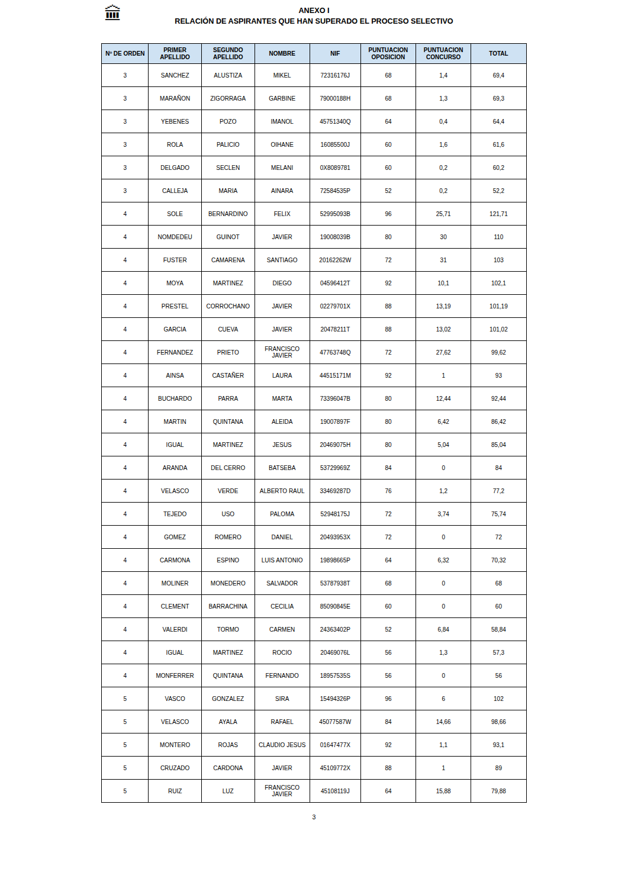🏛
ANEXO I
RELACIÓN DE ASPIRANTES QUE HAN SUPERADO EL PROCESO SELECTIVO
| Nº DE ORDEN | PRIMER APELLIDO | SEGUNDO APELLIDO | NOMBRE | NIF | PUNTUACION OPOSICION | PUNTUACION CONCURSO | TOTAL |
| --- | --- | --- | --- | --- | --- | --- | --- |
| 3 | SANCHEZ | ALUSTIZA | MIKEL | 72316176J | 68 | 1,4 | 69,4 |
| 3 | MARAÑON | ZIGORRAGA | GARBINE | 79000188H | 68 | 1,3 | 69,3 |
| 3 | YEBENES | POZO | IMANOL | 45751340Q | 64 | 0,4 | 64,4 |
| 3 | ROLA | PALICIO | OIHANE | 16085500J | 60 | 1,6 | 61,6 |
| 3 | DELGADO | SECLEN | MELANI | 0X8089781 | 60 | 0,2 | 60,2 |
| 3 | CALLEJA | MARIA | AINARA | 72584535P | 52 | 0,2 | 52,2 |
| 4 | SOLE | BERNARDINO | FELIX | 52995093B | 96 | 25,71 | 121,71 |
| 4 | NOMDEDEU | GUINOT | JAVIER | 19008039B | 80 | 30 | 110 |
| 4 | FUSTER | CAMARENA | SANTIAGO | 20162262W | 72 | 31 | 103 |
| 4 | MOYA | MARTINEZ | DIEGO | 04596412T | 92 | 10,1 | 102,1 |
| 4 | PRESTEL | CORROCHANO | JAVIER | 02279701X | 88 | 13,19 | 101,19 |
| 4 | GARCIA | CUEVA | JAVIER | 20478211T | 88 | 13,02 | 101,02 |
| 4 | FERNANDEZ | PRIETO | FRANCISCO JAVIER | 47763748Q | 72 | 27,62 | 99,62 |
| 4 | AINSA | CASTAÑER | LAURA | 44515171M | 92 | 1 | 93 |
| 4 | BUCHARDO | PARRA | MARTA | 73396047B | 80 | 12,44 | 92,44 |
| 4 | MARTIN | QUINTANA | ALEIDA | 19007897F | 80 | 6,42 | 86,42 |
| 4 | IGUAL | MARTINEZ | JESUS | 20469075H | 80 | 5,04 | 85,04 |
| 4 | ARANDA | DEL CERRO | BATSEBA | 53729969Z | 84 | 0 | 84 |
| 4 | VELASCO | VERDE | ALBERTO RAUL | 33469287D | 76 | 1,2 | 77,2 |
| 4 | TEJEDO | USO | PALOMA | 52948175J | 72 | 3,74 | 75,74 |
| 4 | GOMEZ | ROMERO | DANIEL | 20493953X | 72 | 0 | 72 |
| 4 | CARMONA | ESPINO | LUIS ANTONIO | 19898665P | 64 | 6,32 | 70,32 |
| 4 | MOLINER | MONEDERO | SALVADOR | 53787938T | 68 | 0 | 68 |
| 4 | CLEMENT | BARRACHINA | CECILIA | 85090845E | 60 | 0 | 60 |
| 4 | VALERDI | TORMO | CARMEN | 24363402P | 52 | 6,84 | 58,84 |
| 4 | IGUAL | MARTINEZ | ROCIO | 20469076L | 56 | 1,3 | 57,3 |
| 4 | MONFERRER | QUINTANA | FERNANDO | 18957535S | 56 | 0 | 56 |
| 5 | VASCO | GONZALEZ | SIRA | 15494326P | 96 | 6 | 102 |
| 5 | VELASCO | AYALA | RAFAEL | 45077587W | 84 | 14,66 | 98,66 |
| 5 | MONTERO | ROJAS | CLAUDIO JESUS | 01647477X | 92 | 1,1 | 93,1 |
| 5 | CRUZADO | CARDONA | JAVIER | 45109772X | 88 | 1 | 89 |
| 5 | RUIZ | LUZ | FRANCISCO JAVIER | 45108119J | 64 | 15,88 | 79,88 |
3